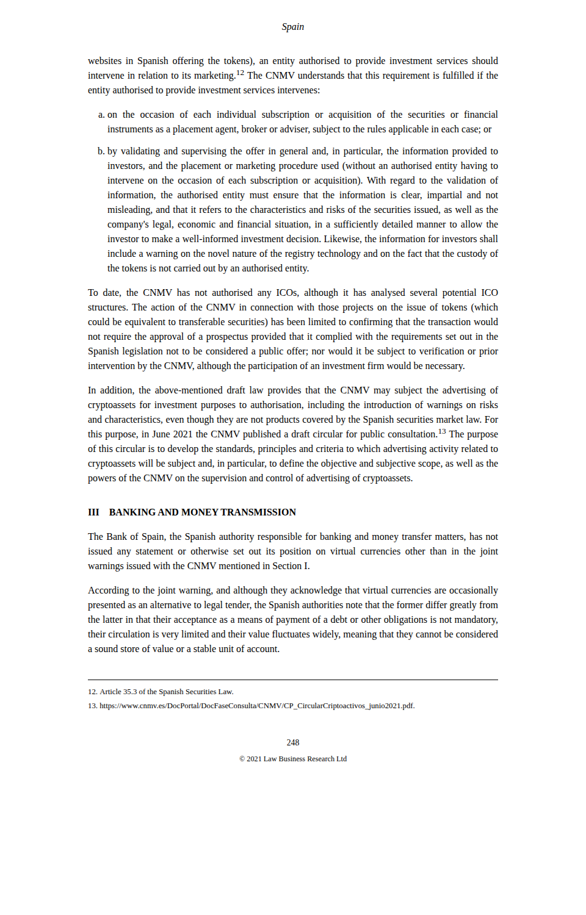Spain
websites in Spanish offering the tokens), an entity authorised to provide investment services should intervene in relation to its marketing.12 The CNMV understands that this requirement is fulfilled if the entity authorised to provide investment services intervenes:
on the occasion of each individual subscription or acquisition of the securities or financial instruments as a placement agent, broker or adviser, subject to the rules applicable in each case; or
by validating and supervising the offer in general and, in particular, the information provided to investors, and the placement or marketing procedure used (without an authorised entity having to intervene on the occasion of each subscription or acquisition). With regard to the validation of information, the authorised entity must ensure that the information is clear, impartial and not misleading, and that it refers to the characteristics and risks of the securities issued, as well as the company's legal, economic and financial situation, in a sufficiently detailed manner to allow the investor to make a well-informed investment decision. Likewise, the information for investors shall include a warning on the novel nature of the registry technology and on the fact that the custody of the tokens is not carried out by an authorised entity.
To date, the CNMV has not authorised any ICOs, although it has analysed several potential ICO structures. The action of the CNMV in connection with those projects on the issue of tokens (which could be equivalent to transferable securities) has been limited to confirming that the transaction would not require the approval of a prospectus provided that it complied with the requirements set out in the Spanish legislation not to be considered a public offer; nor would it be subject to verification or prior intervention by the CNMV, although the participation of an investment firm would be necessary.
In addition, the above-mentioned draft law provides that the CNMV may subject the advertising of cryptoassets for investment purposes to authorisation, including the introduction of warnings on risks and characteristics, even though they are not products covered by the Spanish securities market law. For this purpose, in June 2021 the CNMV published a draft circular for public consultation.13 The purpose of this circular is to develop the standards, principles and criteria to which advertising activity related to cryptoassets will be subject and, in particular, to define the objective and subjective scope, as well as the powers of the CNMV on the supervision and control of advertising of cryptoassets.
III Banking and Money Transmission
The Bank of Spain, the Spanish authority responsible for banking and money transfer matters, has not issued any statement or otherwise set out its position on virtual currencies other than in the joint warnings issued with the CNMV mentioned in Section I.
According to the joint warning, and although they acknowledge that virtual currencies are occasionally presented as an alternative to legal tender, the Spanish authorities note that the former differ greatly from the latter in that their acceptance as a means of payment of a debt or other obligations is not mandatory, their circulation is very limited and their value fluctuates widely, meaning that they cannot be considered a sound store of value or a stable unit of account.
Article 35.3 of the Spanish Securities Law.
https://www.cnmv.es/DocPortal/DocFaseConsulta/CNMV/CP_CircularCriptoactivos_junio2021.pdf.
248
© 2021 Law Business Research Ltd